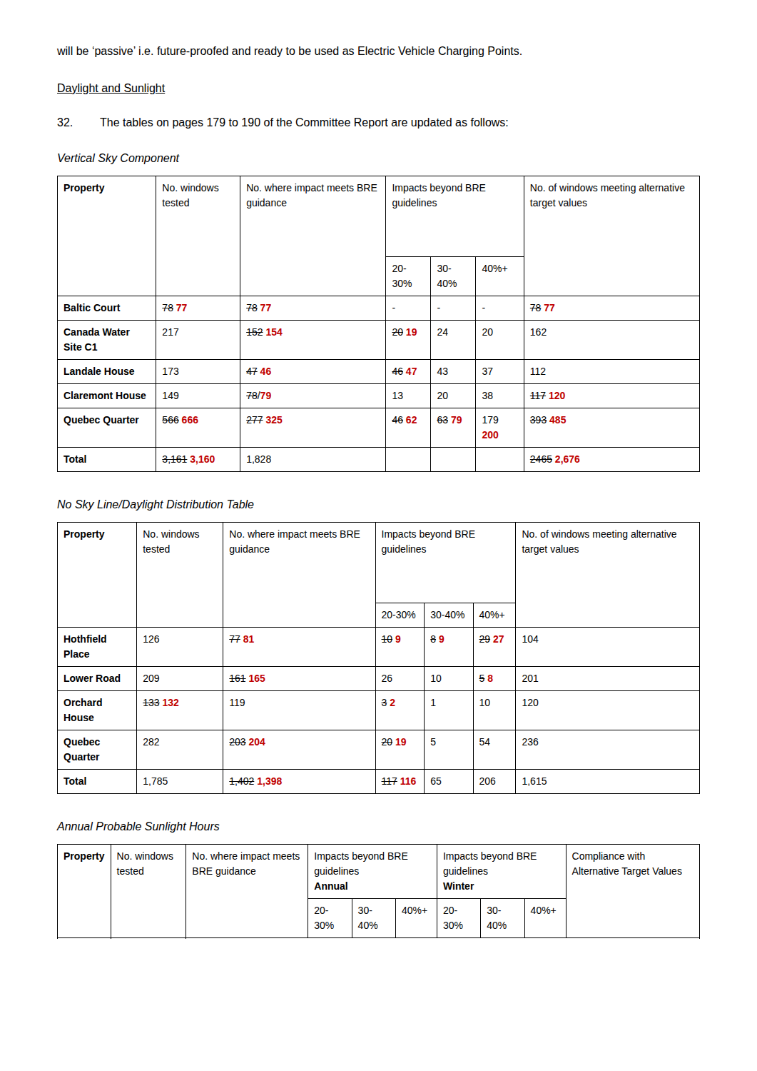will be ‘passive’ i.e. future-proofed and ready to be used as Electric Vehicle Charging Points.
Daylight and Sunlight
32.
The tables on pages 179 to 190 of the Committee Report are updated as follows:
Vertical Sky Component
| Property | No. windows tested | No. where impact meets BRE guidance | Impacts beyond BRE guidelines | No. of windows meeting alternative target values |
| --- | --- | --- | --- | --- |
| 20-30% | 30-40% | 40%+ |
| Baltic Court | 78 77 | 78 77 | - | - | - | 78 77 |
| Canada Water Site C1 | 217 | 152 154 | 20 19 | 24 | 20 | 162 |
| Landale House | 173 | 47 46 | 46 47 | 43 | 37 | 112 |
| Claremont House | 149 | 78 / 79 | 13 | 20 | 38 | 117 120 |
| Quebec Quarter | 566 666 | 277 325 | 46 62 | 63 79 | 179 200 | 393 485 |
| Total | 3,161 3,160 | 1,828 | | | | 2465 2,676 |
No Sky Line/Daylight Distribution Table
| Property | No. windows tested | No. where impact meets BRE guidance | Impacts beyond BRE guidelines | No. of windows meeting alternative target values |
| --- | --- | --- | --- | --- |
| 20-30% | 30-40% | 40%+ |
| Hothfield Place | 126 | 77 81 | 10 9 | 8 9 | 29 27 | 104 |
| Lower Road | 209 | 161 165 | 26 | 10 | 5 8 | 201 |
| Orchard House | 133 132 | 119 | 3 2 | 1 | 10 | 120 |
| Quebec Quarter | 282 | 203 204 | 20 19 | 5 | 54 | 236 |
| Total | 1,785 | 1,402 1,398 | 117 116 | 65 | 206 | 1,615 |
Annual Probable Sunlight Hours
| Property | No. windows tested | No. where impact meets BRE guidance | Impacts beyond BRE guidelines Annual | Impacts beyond BRE guidelines Winter | Compliance with Alternative Target Values |
| --- | --- | --- | --- | --- | --- |
| 20-30% | 30-40% | 40%+ | 20-30% | 30-40% | 40%+ |